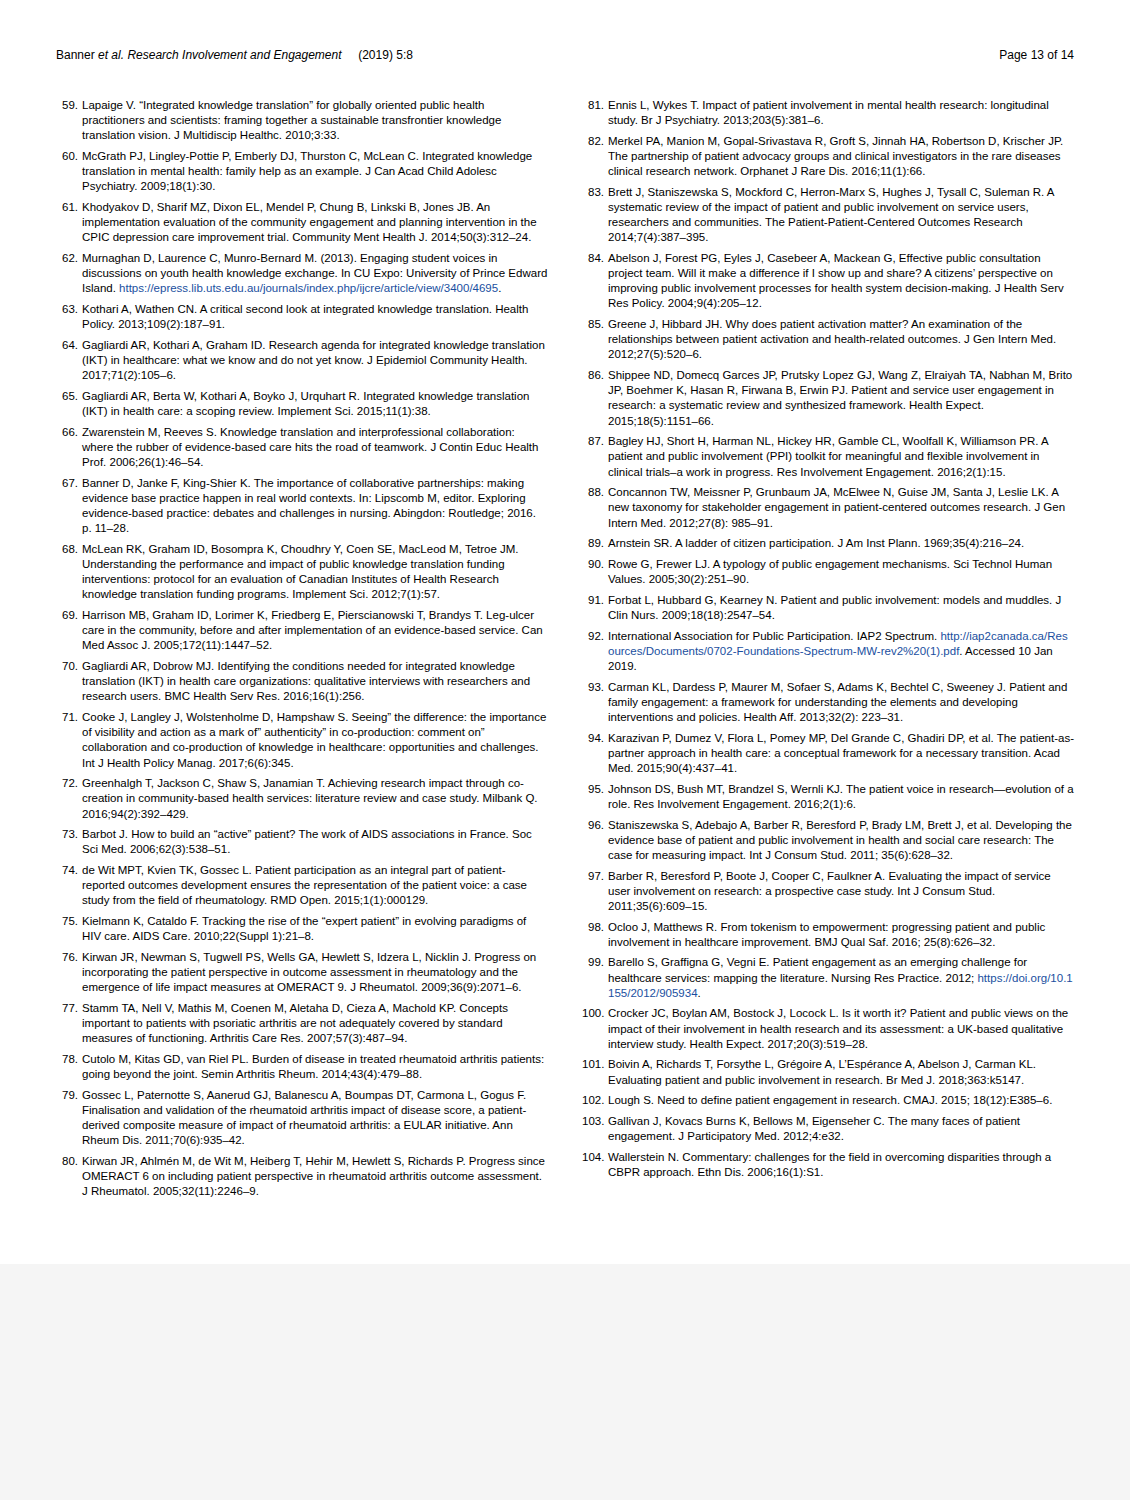Banner et al. Research Involvement and Engagement (2019) 5:8
Page 13 of 14
Lapaige V. “Integrated knowledge translation” for globally oriented public health practitioners and scientists: framing together a sustainable transfrontier knowledge translation vision. J Multidiscip Healthc. 2010;3:33.
McGrath PJ, Lingley-Pottie P, Emberly DJ, Thurston C, McLean C. Integrated knowledge translation in mental health: family help as an example. J Can Acad Child Adolesc Psychiatry. 2009;18(1):30.
Khodyakov D, Sharif MZ, Dixon EL, Mendel P, Chung B, Linkski B, Jones JB. An implementation evaluation of the community engagement and planning intervention in the CPIC depression care improvement trial. Community Ment Health J. 2014;50(3):312–24.
Murnaghan D, Laurence C, Munro-Bernard M. (2013). Engaging student voices in discussions on youth health knowledge exchange. In CU Expo: University of Prince Edward Island. https://epress.lib.uts.edu.au/journals/index.php/ijcre/article/view/3400/4695.
Kothari A, Wathen CN. A critical second look at integrated knowledge translation. Health Policy. 2013;109(2):187–91.
Gagliardi AR, Kothari A, Graham ID. Research agenda for integrated knowledge translation (IKT) in healthcare: what we know and do not yet know. J Epidemiol Community Health. 2017;71(2):105–6.
Gagliardi AR, Berta W, Kothari A, Boyko J, Urquhart R. Integrated knowledge translation (IKT) in health care: a scoping review. Implement Sci. 2015;11(1):38.
Zwarenstein M, Reeves S. Knowledge translation and interprofessional collaboration: where the rubber of evidence-based care hits the road of teamwork. J Contin Educ Health Prof. 2006;26(1):46–54.
Banner D, Janke F, King-Shier K. The importance of collaborative partnerships: making evidence base practice happen in real world contexts. In: Lipscomb M, editor. Exploring evidence-based practice: debates and challenges in nursing. Abingdon: Routledge; 2016. p. 11–28.
McLean RK, Graham ID, Bosompra K, Choudhry Y, Coen SE, MacLeod M, Tetroe JM. Understanding the performance and impact of public knowledge translation funding interventions: protocol for an evaluation of Canadian Institutes of Health Research knowledge translation funding programs. Implement Sci. 2012;7(1):57.
Harrison MB, Graham ID, Lorimer K, Friedberg E, Pierscianowski T, Brandys T. Leg-ulcer care in the community, before and after implementation of an evidence-based service. Can Med Assoc J. 2005;172(11):1447–52.
Gagliardi AR, Dobrow MJ. Identifying the conditions needed for integrated knowledge translation (IKT) in health care organizations: qualitative interviews with researchers and research users. BMC Health Serv Res. 2016;16(1):256.
Cooke J, Langley J, Wolstenholme D, Hampshaw S. Seeing” the difference: the importance of visibility and action as a mark of” authenticity” in co-production: comment on” collaboration and co-production of knowledge in healthcare: opportunities and challenges. Int J Health Policy Manag. 2017;6(6):345.
Greenhalgh T, Jackson C, Shaw S, Janamian T. Achieving research impact through co-creation in community-based health services: literature review and case study. Milbank Q. 2016;94(2):392–429.
Barbot J. How to build an “active” patient? The work of AIDS associations in France. Soc Sci Med. 2006;62(3):538–51.
de Wit MPT, Kvien TK, Gossec L. Patient participation as an integral part of patient-reported outcomes development ensures the representation of the patient voice: a case study from the field of rheumatology. RMD Open. 2015;1(1):000129.
Kielmann K, Cataldo F. Tracking the rise of the “expert patient” in evolving paradigms of HIV care. AIDS Care. 2010;22(Suppl 1):21–8.
Kirwan JR, Newman S, Tugwell PS, Wells GA, Hewlett S, Idzera L, Nicklin J. Progress on incorporating the patient perspective in outcome assessment in rheumatology and the emergence of life impact measures at OMERACT 9. J Rheumatol. 2009;36(9):2071–6.
Stamm TA, Nell V, Mathis M, Coenen M, Aletaha D, Cieza A, Machold KP. Concepts important to patients with psoriatic arthritis are not adequately covered by standard measures of functioning. Arthritis Care Res. 2007;57(3):487–94.
Cutolo M, Kitas GD, van Riel PL. Burden of disease in treated rheumatoid arthritis patients: going beyond the joint. Semin Arthritis Rheum. 2014;43(4):479–88.
Gossec L, Paternotte S, Aanerud GJ, Balanescu A, Boumpas DT, Carmona L, Gogus F. Finalisation and validation of the rheumatoid arthritis impact of disease score, a patient-derived composite measure of impact of rheumatoid arthritis: a EULAR initiative. Ann Rheum Dis. 2011;70(6):935–42.
Kirwan JR, Ahlmén M, de Wit M, Heiberg T, Hehir M, Hewlett S, Richards P. Progress since OMERACT 6 on including patient perspective in rheumatoid arthritis outcome assessment. J Rheumatol. 2005;32(11):2246–9.
Ennis L, Wykes T. Impact of patient involvement in mental health research: longitudinal study. Br J Psychiatry. 2013;203(5):381–6.
Merkel PA, Manion M, Gopal-Srivastava R, Groft S, Jinnah HA, Robertson D, Krischer JP. The partnership of patient advocacy groups and clinical investigators in the rare diseases clinical research network. Orphanet J Rare Dis. 2016;11(1):66.
Brett J, Staniszewska S, Mockford C, Herron-Marx S, Hughes J, Tysall C, Suleman R. A systematic review of the impact of patient and public involvement on service users, researchers and communities. The Patient-Patient-Centered Outcomes Research 2014;7(4):387–395.
Abelson J, Forest PG, Eyles J, Casebeer A, Mackean G, Effective public consultation project team. Will it make a difference if I show up and share? A citizens’ perspective on improving public involvement processes for health system decision-making. J Health Serv Res Policy. 2004;9(4):205–12.
Greene J, Hibbard JH. Why does patient activation matter? An examination of the relationships between patient activation and health-related outcomes. J Gen Intern Med. 2012;27(5):520–6.
Shippee ND, Domecq Garces JP, Prutsky Lopez GJ, Wang Z, Elraiyah TA, Nabhan M, Brito JP, Boehmer K, Hasan R, Firwana B, Erwin PJ. Patient and service user engagement in research: a systematic review and synthesized framework. Health Expect. 2015;18(5):1151–66.
Bagley HJ, Short H, Harman NL, Hickey HR, Gamble CL, Woolfall K, Williamson PR. A patient and public involvement (PPI) toolkit for meaningful and flexible involvement in clinical trials–a work in progress. Res Involvement Engagement. 2016;2(1):15.
Concannon TW, Meissner P, Grunbaum JA, McElwee N, Guise JM, Santa J, Leslie LK. A new taxonomy for stakeholder engagement in patient-centered outcomes research. J Gen Intern Med. 2012;27(8): 985–91.
Arnstein SR. A ladder of citizen participation. J Am Inst Plann. 1969;35(4):216–24.
Rowe G, Frewer LJ. A typology of public engagement mechanisms. Sci Technol Human Values. 2005;30(2):251–90.
Forbat L, Hubbard G, Kearney N. Patient and public involvement: models and muddles. J Clin Nurs. 2009;18(18):2547–54.
International Association for Public Participation. IAP2 Spectrum. http://iap2canada.ca/Resources/Documents/0702-Foundations-Spectrum-MW-rev2%20(1).pdf. Accessed 10 Jan 2019.
Carman KL, Dardess P, Maurer M, Sofaer S, Adams K, Bechtel C, Sweeney J. Patient and family engagement: a framework for understanding the elements and developing interventions and policies. Health Aff. 2013;32(2): 223–31.
Karazivan P, Dumez V, Flora L, Pomey MP, Del Grande C, Ghadiri DP, et al. The patient-as-partner approach in health care: a conceptual framework for a necessary transition. Acad Med. 2015;90(4):437–41.
Johnson DS, Bush MT, Brandzel S, Wernli KJ. The patient voice in research—evolution of a role. Res Involvement Engagement. 2016;2(1):6.
Staniszewska S, Adebajo A, Barber R, Beresford P, Brady LM, Brett J, et al. Developing the evidence base of patient and public involvement in health and social care research: The case for measuring impact. Int J Consum Stud. 2011; 35(6):628–32.
Barber R, Beresford P, Boote J, Cooper C, Faulkner A. Evaluating the impact of service user involvement on research: a prospective case study. Int J Consum Stud. 2011;35(6):609–15.
Ocloo J, Matthews R. From tokenism to empowerment: progressing patient and public involvement in healthcare improvement. BMJ Qual Saf. 2016; 25(8):626–32.
Barello S, Graffigna G, Vegni E. Patient engagement as an emerging challenge for healthcare services: mapping the literature. Nursing Res Practice. 2012; https://doi.org/10.1155/2012/905934.
Crocker JC, Boylan AM, Bostock J, Locock L. Is it worth it? Patient and public views on the impact of their involvement in health research and its assessment: a UK-based qualitative interview study. Health Expect. 2017;20(3):519–28.
Boivin A, Richards T, Forsythe L, Grégoire A, L’Espérance A, Abelson J, Carman KL. Evaluating patient and public involvement in research. Br Med J. 2018;363:k5147.
Lough S. Need to define patient engagement in research. CMAJ. 2015; 18(12):E385–6.
Gallivan J, Kovacs Burns K, Bellows M, Eigenseher C. The many faces of patient engagement. J Participatory Med. 2012;4:e32.
Wallerstein N. Commentary: challenges for the field in overcoming disparities through a CBPR approach. Ethn Dis. 2006;16(1):S1.